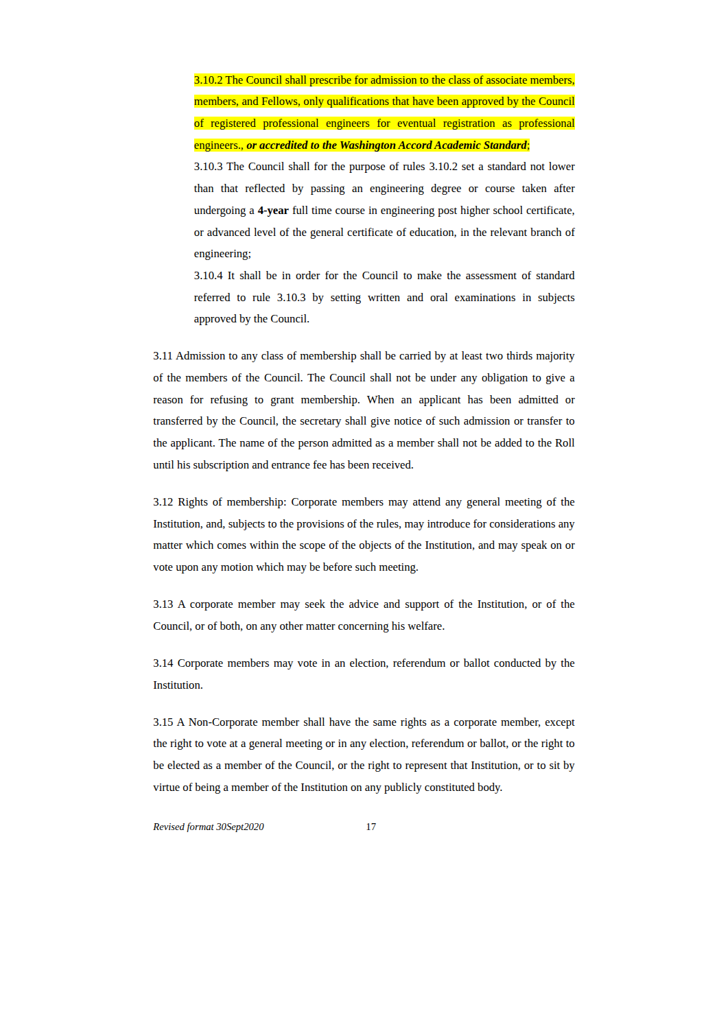3.10.2 The Council shall prescribe for admission to the class of associate members, members, and Fellows, only qualifications that have been approved by the Council of registered professional engineers for eventual registration as professional engineers., or accredited to the Washington Accord Academic Standard;
3.10.3 The Council shall for the purpose of rules 3.10.2 set a standard not lower than that reflected by passing an engineering degree or course taken after undergoing a 4-year full time course in engineering post higher school certificate, or advanced level of the general certificate of education, in the relevant branch of engineering;
3.10.4 It shall be in order for the Council to make the assessment of standard referred to rule 3.10.3 by setting written and oral examinations in subjects approved by the Council.
3.11 Admission to any class of membership shall be carried by at least two thirds majority of the members of the Council. The Council shall not be under any obligation to give a reason for refusing to grant membership. When an applicant has been admitted or transferred by the Council, the secretary shall give notice of such admission or transfer to the applicant. The name of the person admitted as a member shall not be added to the Roll until his subscription and entrance fee has been received.
3.12 Rights of membership: Corporate members may attend any general meeting of the Institution, and, subjects to the provisions of the rules, may introduce for considerations any matter which comes within the scope of the objects of the Institution, and may speak on or vote upon any motion which may be before such meeting.
3.13 A corporate member may seek the advice and support of the Institution, or of the Council, or of both, on any other matter concerning his welfare.
3.14 Corporate members may vote in an election, referendum or ballot conducted by the Institution.
3.15 A Non-Corporate member shall have the same rights as a corporate member, except the right to vote at a general meeting or in any election, referendum or ballot, or the right to be elected as a member of the Council, or the right to represent that Institution, or to sit by virtue of being a member of the Institution on any publicly constituted body.
Revised format 30Sept202017